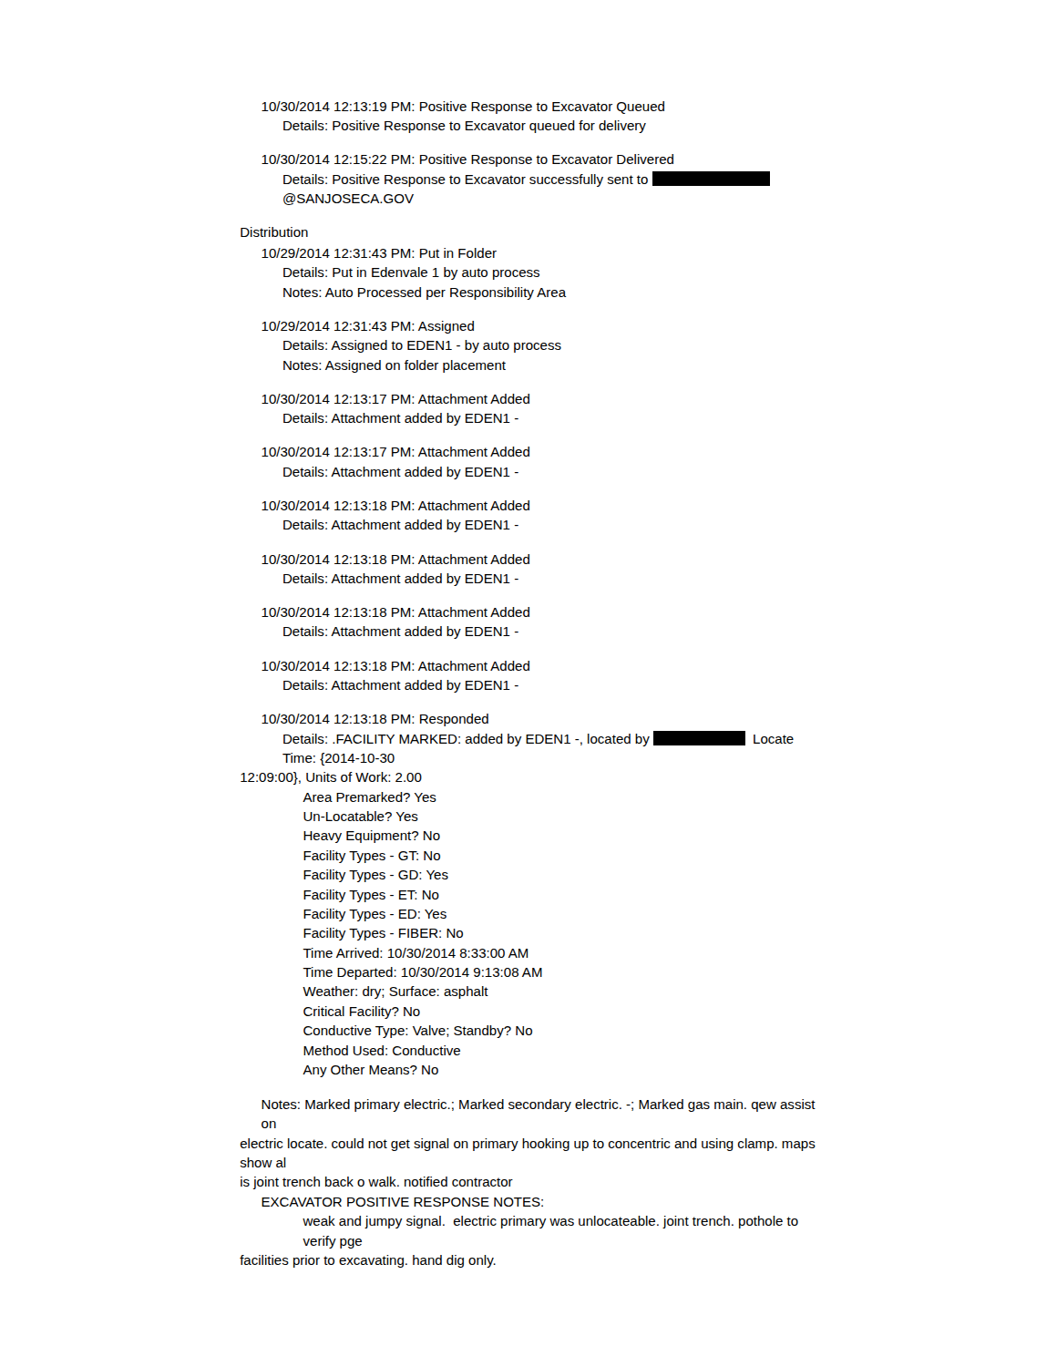10/30/2014 12:13:19 PM: Positive Response to Excavator Queued
Details: Positive Response to Excavator queued for delivery
10/30/2014 12:15:22 PM: Positive Response to Excavator Delivered
Details: Positive Response to Excavator successfully sent to @SANJOSECA.GOV
Distribution
10/29/2014 12:31:43 PM: Put in Folder
Details: Put in Edenvale 1 by auto process
Notes: Auto Processed per Responsibility Area
10/29/2014 12:31:43 PM: Assigned
Details: Assigned to EDEN1 - by auto process
Notes: Assigned on folder placement
10/30/2014 12:13:17 PM: Attachment Added
Details: Attachment added by EDEN1 -
10/30/2014 12:13:17 PM: Attachment Added
Details: Attachment added by EDEN1 -
10/30/2014 12:13:18 PM: Attachment Added
Details: Attachment added by EDEN1 -
10/30/2014 12:13:18 PM: Attachment Added
Details: Attachment added by EDEN1 -
10/30/2014 12:13:18 PM: Attachment Added
Details: Attachment added by EDEN1 -
10/30/2014 12:13:18 PM: Attachment Added
Details: Attachment added by EDEN1 -
10/30/2014 12:13:18 PM: Responded
Details: .FACILITY MARKED: added by EDEN1 -, located by Locate Time: {2014-10-30
12:09:00}, Units of Work: 2.00
Area Premarked? Yes
Un-Locatable? Yes
Heavy Equipment? No
Facility Types - GT: No
Facility Types - GD: Yes
Facility Types - ET: No
Facility Types - ED: Yes
Facility Types - FIBER: No
Time Arrived: 10/30/2014 8:33:00 AM
Time Departed: 10/30/2014 9:13:08 AM
Weather: dry; Surface: asphalt
Critical Facility? No
Conductive Type: Valve; Standby? No
Method Used: Conductive
Any Other Means? No
Notes: Marked primary electric.; Marked secondary electric. -; Marked gas main. qew assist on
electric locate. could not get signal on primary hooking up to concentric and using clamp. maps show al
is joint trench back o walk. notified contractor
EXCAVATOR POSITIVE RESPONSE NOTES:
weak and jumpy signal. electric primary was unlocateable. joint trench. pothole to verify pge
facilities prior to excavating. hand dig only.